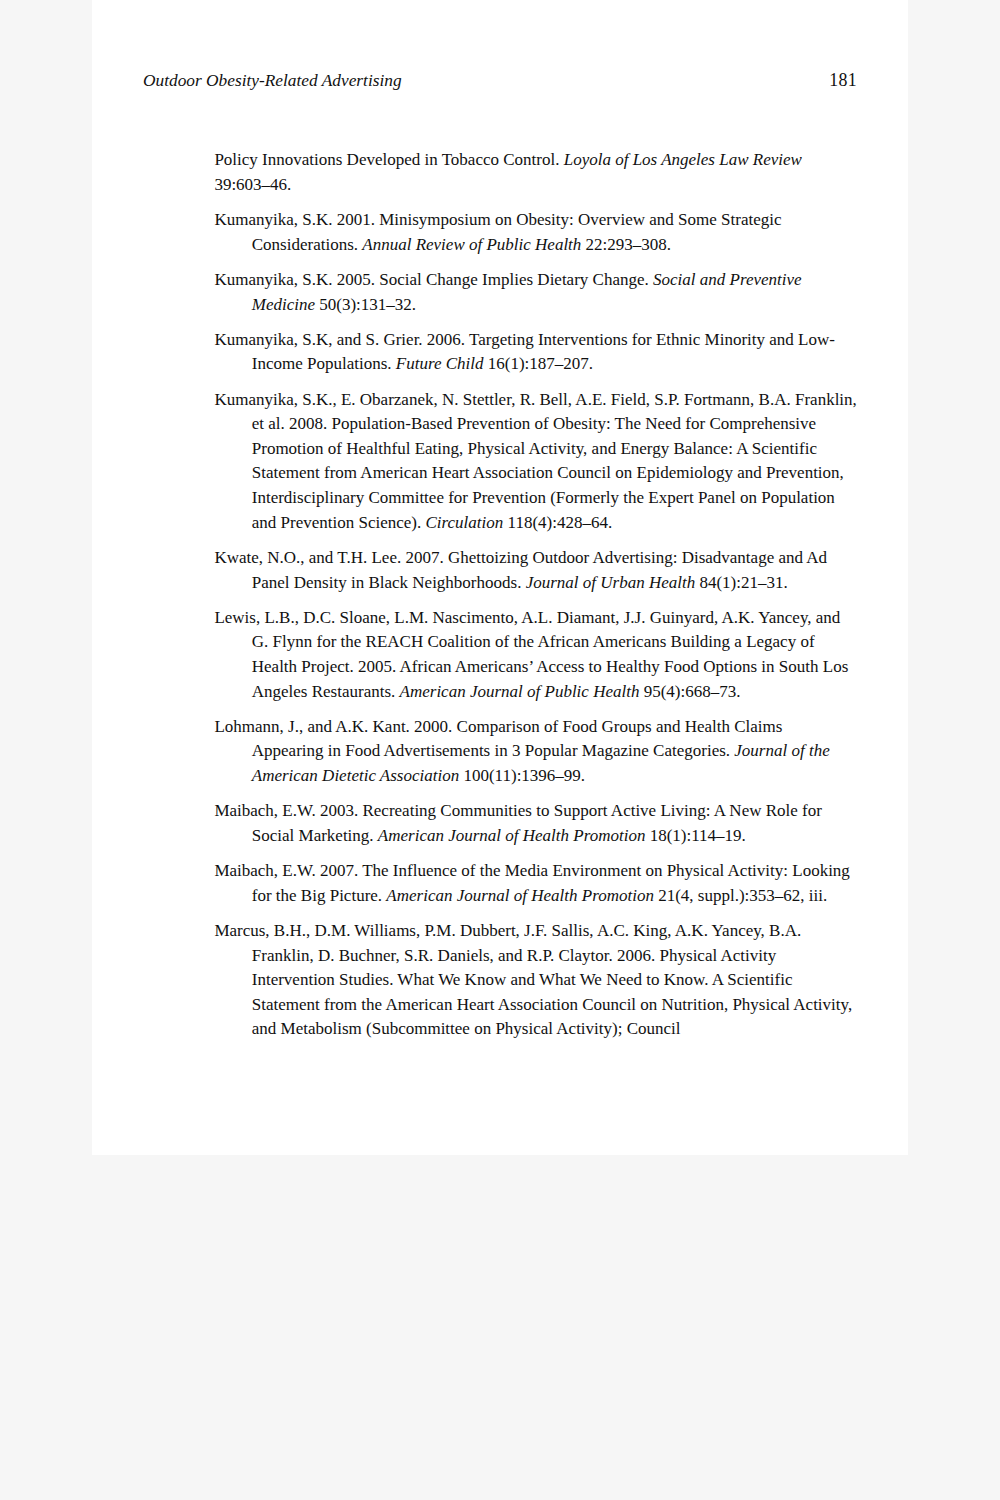Outdoor Obesity-Related Advertising 181
Policy Innovations Developed in Tobacco Control. Loyola of Los Angeles Law Review 39:603–46.
Kumanyika, S.K. 2001. Minisymposium on Obesity: Overview and Some Strategic Considerations. Annual Review of Public Health 22:293–308.
Kumanyika, S.K. 2005. Social Change Implies Dietary Change. Social and Preventive Medicine 50(3):131–32.
Kumanyika, S.K, and S. Grier. 2006. Targeting Interventions for Ethnic Minority and Low-Income Populations. Future Child 16(1):187–207.
Kumanyika, S.K., E. Obarzanek, N. Stettler, R. Bell, A.E. Field, S.P. Fortmann, B.A. Franklin, et al. 2008. Population-Based Prevention of Obesity: The Need for Comprehensive Promotion of Healthful Eating, Physical Activity, and Energy Balance: A Scientific Statement from American Heart Association Council on Epidemiology and Prevention, Interdisciplinary Committee for Prevention (Formerly the Expert Panel on Population and Prevention Science). Circulation 118(4):428–64.
Kwate, N.O., and T.H. Lee. 2007. Ghettoizing Outdoor Advertising: Disadvantage and Ad Panel Density in Black Neighborhoods. Journal of Urban Health 84(1):21–31.
Lewis, L.B., D.C. Sloane, L.M. Nascimento, A.L. Diamant, J.J. Guinyard, A.K. Yancey, and G. Flynn for the REACH Coalition of the African Americans Building a Legacy of Health Project. 2005. African Americans’ Access to Healthy Food Options in South Los Angeles Restaurants. American Journal of Public Health 95(4):668–73.
Lohmann, J., and A.K. Kant. 2000. Comparison of Food Groups and Health Claims Appearing in Food Advertisements in 3 Popular Magazine Categories. Journal of the American Dietetic Association 100(11):1396–99.
Maibach, E.W. 2003. Recreating Communities to Support Active Living: A New Role for Social Marketing. American Journal of Health Promotion 18(1):114–19.
Maibach, E.W. 2007. The Influence of the Media Environment on Physical Activity: Looking for the Big Picture. American Journal of Health Promotion 21(4, suppl.):353–62, iii.
Marcus, B.H., D.M. Williams, P.M. Dubbert, J.F. Sallis, A.C. King, A.K. Yancey, B.A. Franklin, D. Buchner, S.R. Daniels, and R.P. Claytor. 2006. Physical Activity Intervention Studies. What We Know and What We Need to Know. A Scientific Statement from the American Heart Association Council on Nutrition, Physical Activity, and Metabolism (Subcommittee on Physical Activity); Council